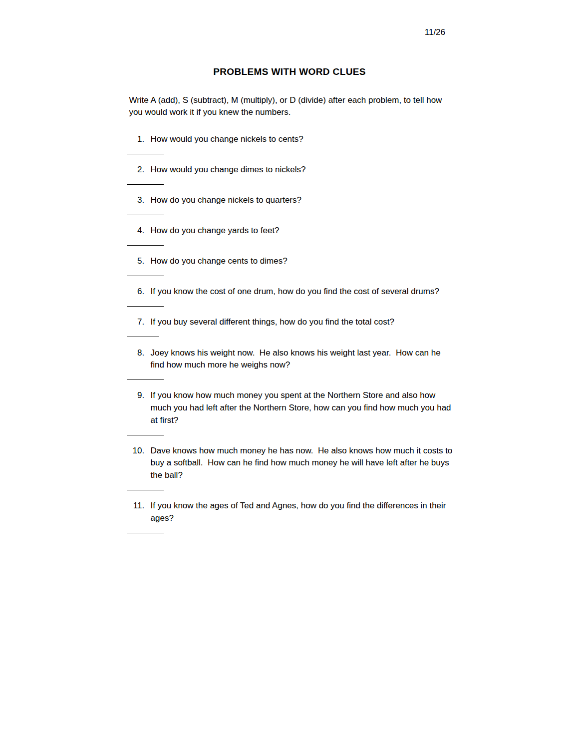11/26
PROBLEMS WITH WORD CLUES
Write A (add), S (subtract), M (multiply), or D (divide) after each problem, to tell how you would work it if you knew the numbers.
How would you change nickels to cents?
How would you change dimes to nickels?
How do you change nickels to quarters?
How do you change yards to feet?
How do you change cents to dimes?
If you know the cost of one drum, how do you find the cost of several drums?
If you buy several different things, how do you find the total cost?
Joey knows his weight now. He also knows his weight last year. How can he find how much more he weighs now?
If you know how much money you spent at the Northern Store and also how much you had left after the Northern Store, how can you find how much you had at first?
Dave knows how much money he has now. He also knows how much it costs to buy a softball. How can he find how much money he will have left after he buys the ball?
If you know the ages of Ted and Agnes, how do you find the differences in their ages?